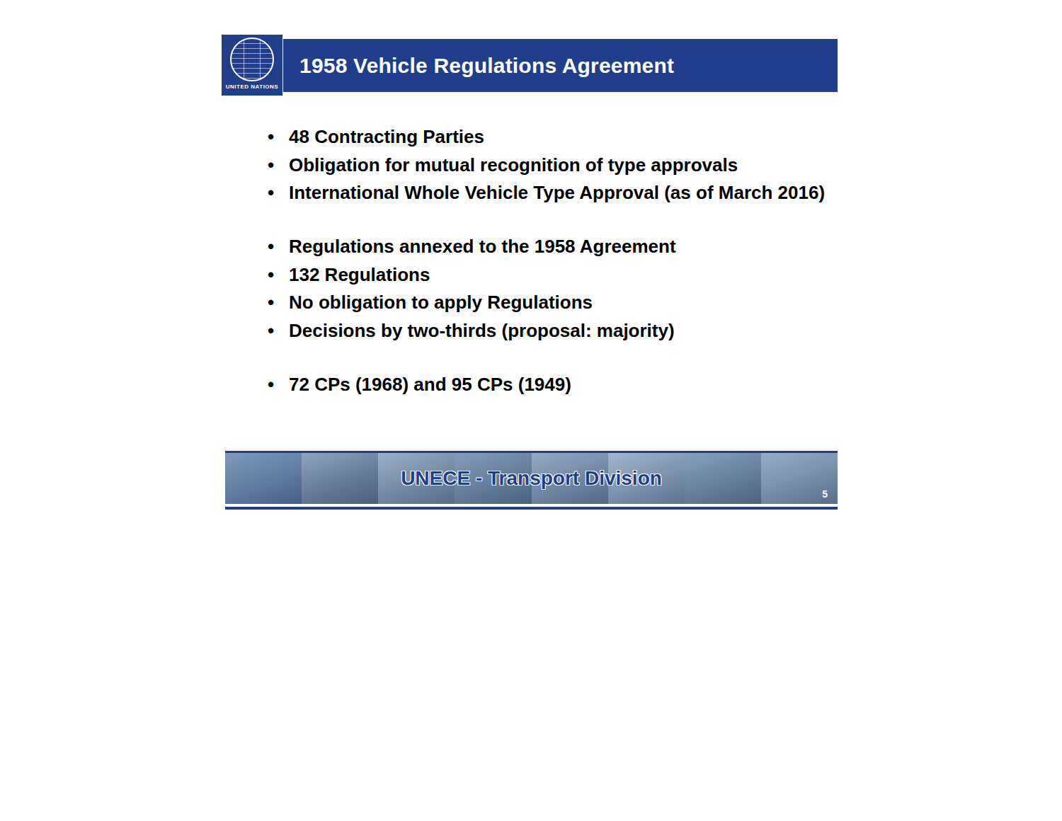1958 Vehicle Regulations Agreement
UNITED NATIONS
48 Contracting Parties
Obligation for mutual recognition of type approvals
International Whole Vehicle Type Approval (as of March 2016)
Regulations annexed to the 1958 Agreement
132 Regulations
No obligation to apply Regulations
Decisions by two-thirds (proposal: majority)
72 CPs (1968) and 95 CPs (1949)
UNECE - Transport Division
5